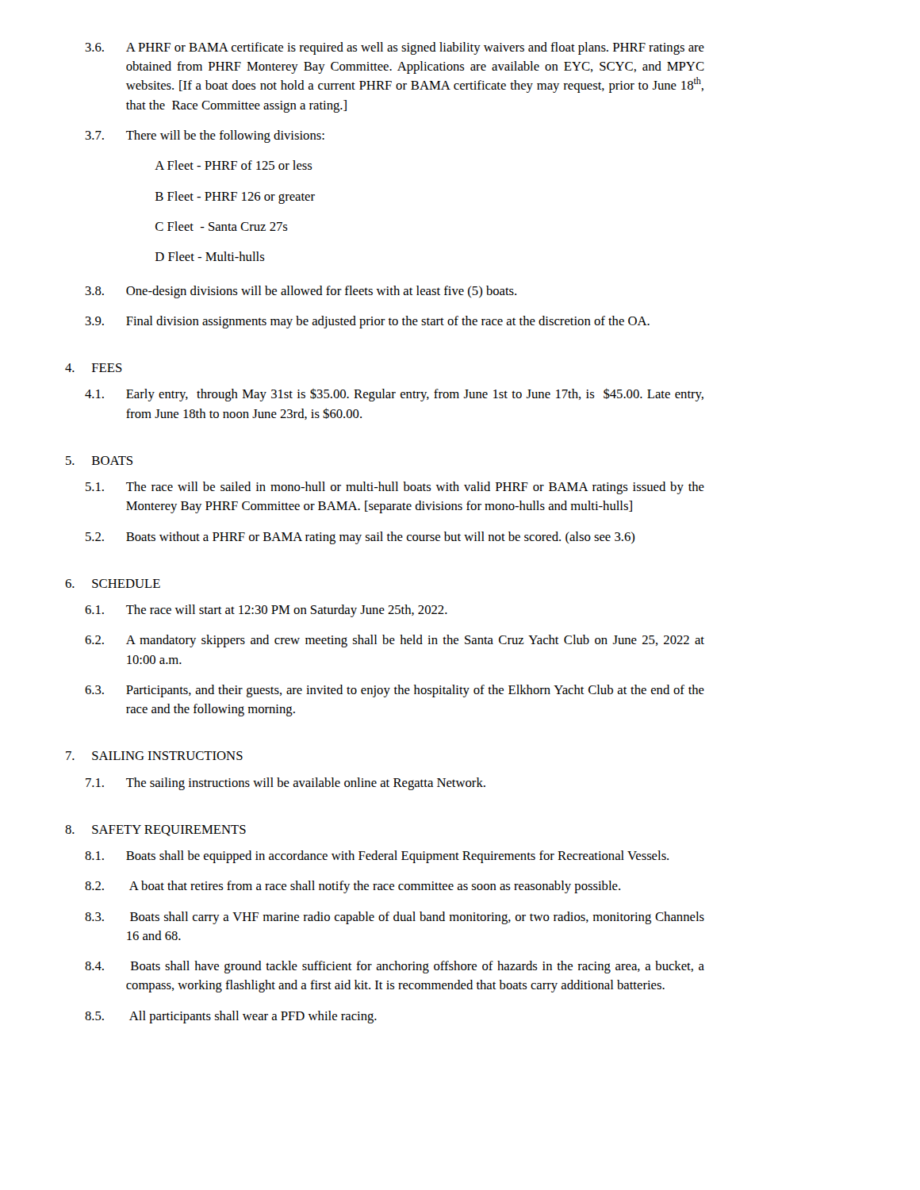3.6. A PHRF or BAMA certificate is required as well as signed liability waivers and float plans. PHRF ratings are obtained from PHRF Monterey Bay Committee. Applications are available on EYC, SCYC, and MPYC websites. [If a boat does not hold a current PHRF or BAMA certificate they may request, prior to June 18th, that the Race Committee assign a rating.]
3.7. There will be the following divisions:
A Fleet - PHRF of 125 or less
B Fleet - PHRF 126 or greater
C Fleet - Santa Cruz 27s
D Fleet - Multi-hulls
3.8. One-design divisions will be allowed for fleets with at least five (5) boats.
3.9. Final division assignments may be adjusted prior to the start of the race at the discretion of the OA.
4. FEES
4.1. Early entry, through May 31st is $35.00. Regular entry, from June 1st to June 17th, is $45.00. Late entry, from June 18th to noon June 23rd, is $60.00.
5. BOATS
5.1. The race will be sailed in mono-hull or multi-hull boats with valid PHRF or BAMA ratings issued by the Monterey Bay PHRF Committee or BAMA. [separate divisions for mono-hulls and multi-hulls]
5.2. Boats without a PHRF or BAMA rating may sail the course but will not be scored. (also see 3.6)
6. SCHEDULE
6.1. The race will start at 12:30 PM on Saturday June 25th, 2022.
6.2. A mandatory skippers and crew meeting shall be held in the Santa Cruz Yacht Club on June 25, 2022 at 10:00 a.m.
6.3. Participants, and their guests, are invited to enjoy the hospitality of the Elkhorn Yacht Club at the end of the race and the following morning.
7. SAILING INSTRUCTIONS
7.1. The sailing instructions will be available online at Regatta Network.
8. SAFETY REQUIREMENTS
8.1. Boats shall be equipped in accordance with Federal Equipment Requirements for Recreational Vessels.
8.2. A boat that retires from a race shall notify the race committee as soon as reasonably possible.
8.3. Boats shall carry a VHF marine radio capable of dual band monitoring, or two radios, monitoring Channels 16 and 68.
8.4. Boats shall have ground tackle sufficient for anchoring offshore of hazards in the racing area, a bucket, a compass, working flashlight and a first aid kit. It is recommended that boats carry additional batteries.
8.5. All participants shall wear a PFD while racing.